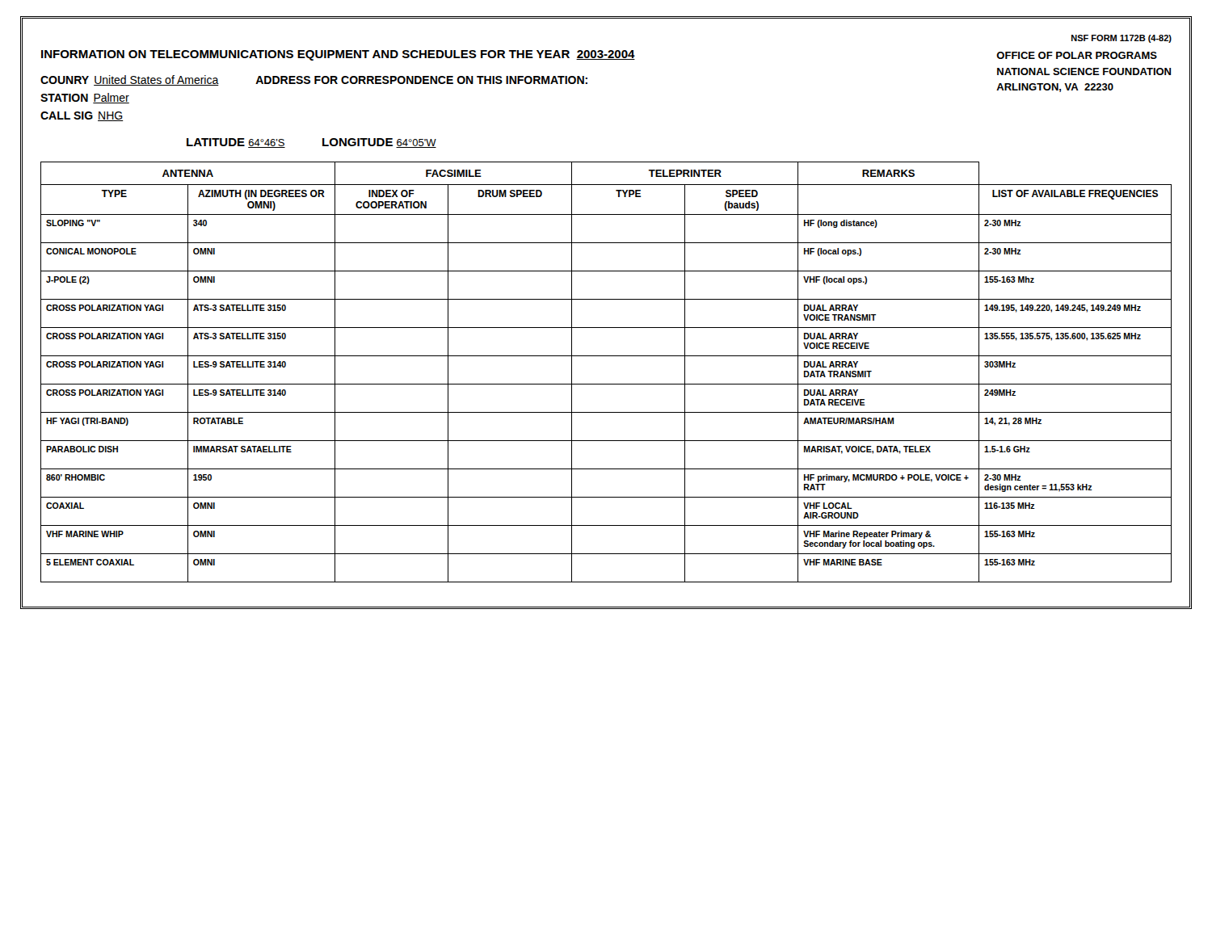NSF FORM 1172B (4-82)
INFORMATION ON TELECOMMUNICATIONS EQUIPMENT AND SCHEDULES FOR THE YEAR 2003-2004
COUNRY United States of America ADDRESS FOR CORRESPONDENCE ON THIS INFORMATION:
STATION Palmer
CALL SIG NHG
OFFICE OF POLAR PROGRAMS
NATIONAL SCIENCE FOUNDATION
ARLINGTON, VA 22230
LATITUDE 64°46'S LONGITUDE 64°05'W
| ANTENNA | FACSIMILE | TELEPRINTER | REMARKS | |
| --- | --- | --- | --- | --- |
| TYPE | AZIMUTH (IN DEGREES OR OMNI) | INDEX OF COOPERATION | DRUM SPEED | TYPE | SPEED (bauds) | | LIST OF AVAILABLE FREQUENCIES |
| SLOPING "V" | 340 | | | | | HF (long distance) | 2-30 MHz |
| CONICAL MONOPOLE | OMNI | | | | | HF (local ops.) | 2-30 MHz |
| J-POLE (2) | OMNI | | | | | VHF (local ops.) | 155-163 Mhz |
| CROSS POLARIZATION YAGI | ATS-3 SATELLITE 3150 | | | | | DUAL ARRAY VOICE TRANSMIT | 149.195, 149.220, 149.245, 149.249 MHz |
| CROSS POLARIZATION YAGI | ATS-3 SATELLITE 3150 | | | | | DUAL ARRAY VOICE RECEIVE | 135.555, 135.575, 135.600, 135.625 MHz |
| CROSS POLARIZATION YAGI | LES-9 SATELLITE 3140 | | | | | DUAL ARRAY DATA TRANSMIT | 303MHz |
| CROSS POLARIZATION YAGI | LES-9 SATELLITE 3140 | | | | | DUAL ARRAY DATA RECEIVE | 249MHz |
| HF YAGI (TRI-BAND) | ROTATABLE | | | | | AMATEUR/MARS/HAM | 14, 21, 28 MHz |
| PARABOLIC DISH | IMMARSAT SATAELLITE | | | | | MARISAT, VOICE, DATA, TELEX | 1.5-1.6 GHz |
| 860' RHOMBIC | 1950 | | | | | HF primary, MCMURDO + POLE, VOICE + RATT | 2-30 MHz design center = 11,553 kHz |
| COAXIAL | OMNI | | | | | VHF LOCAL AIR-GROUND | 116-135 MHz |
| VHF MARINE WHIP | OMNI | | | | | VHF Marine Repeater Primary & Secondary for local boating ops. | 155-163 MHz |
| 5 ELEMENT COAXIAL | OMNI | | | | | VHF MARINE BASE | 155-163 MHz |